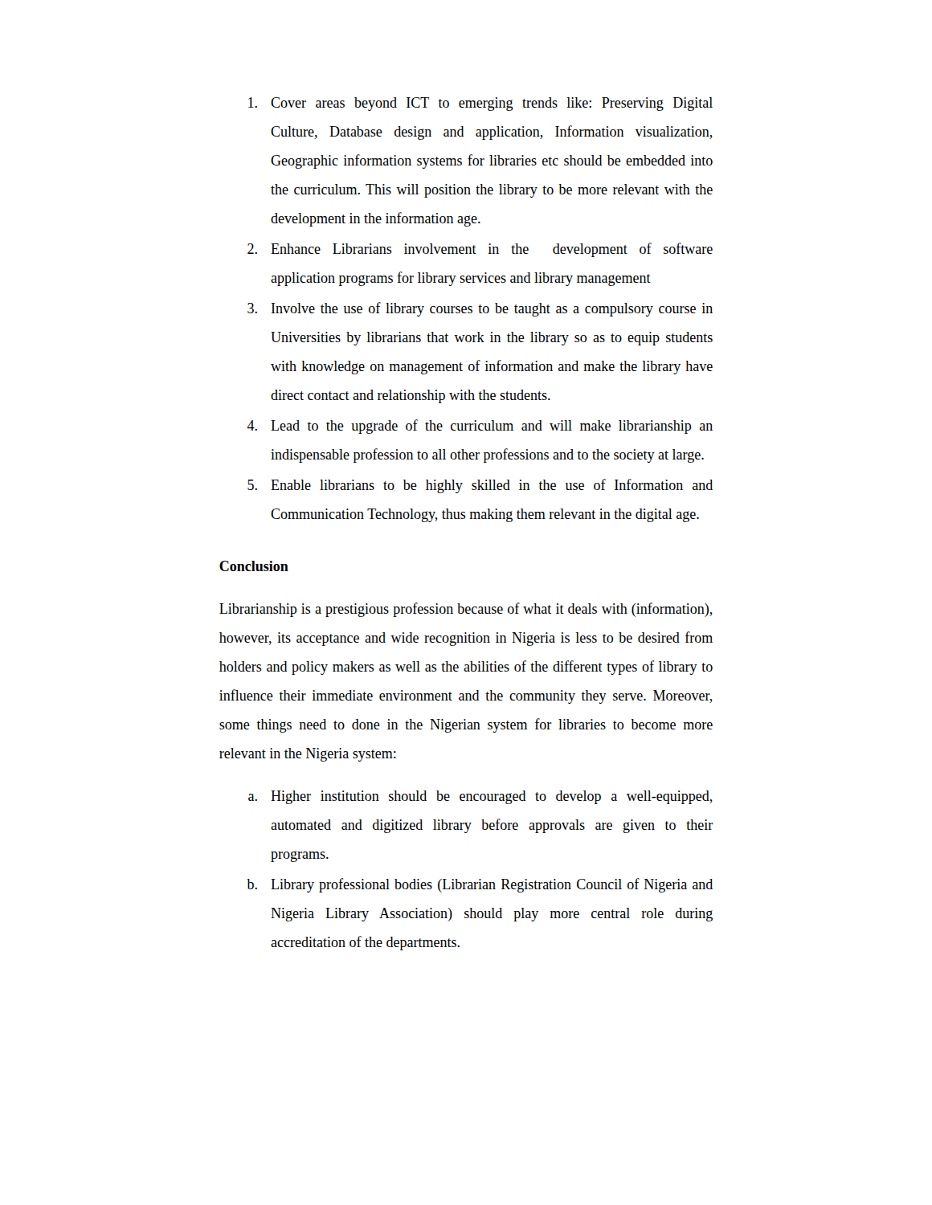Cover areas beyond ICT to emerging trends like: Preserving Digital Culture, Database design and application, Information visualization, Geographic information systems for libraries etc should be embedded into the curriculum. This will position the library to be more relevant with the development in the information age.
Enhance Librarians involvement in the development of software application programs for library services and library management
Involve the use of library courses to be taught as a compulsory course in Universities by librarians that work in the library so as to equip students with knowledge on management of information and make the library have direct contact and relationship with the students.
Lead to the upgrade of the curriculum and will make librarianship an indispensable profession to all other professions and to the society at large.
Enable librarians to be highly skilled in the use of Information and Communication Technology, thus making them relevant in the digital age.
Conclusion
Librarianship is a prestigious profession because of what it deals with (information), however, its acceptance and wide recognition in Nigeria is less to be desired from holders and policy makers as well as the abilities of the different types of library to influence their immediate environment and the community they serve. Moreover, some things need to done in the Nigerian system for libraries to become more relevant in the Nigeria system:
Higher institution should be encouraged to develop a well-equipped, automated and digitized library before approvals are given to their programs.
Library professional bodies (Librarian Registration Council of Nigeria and Nigeria Library Association) should play more central role during accreditation of the departments.